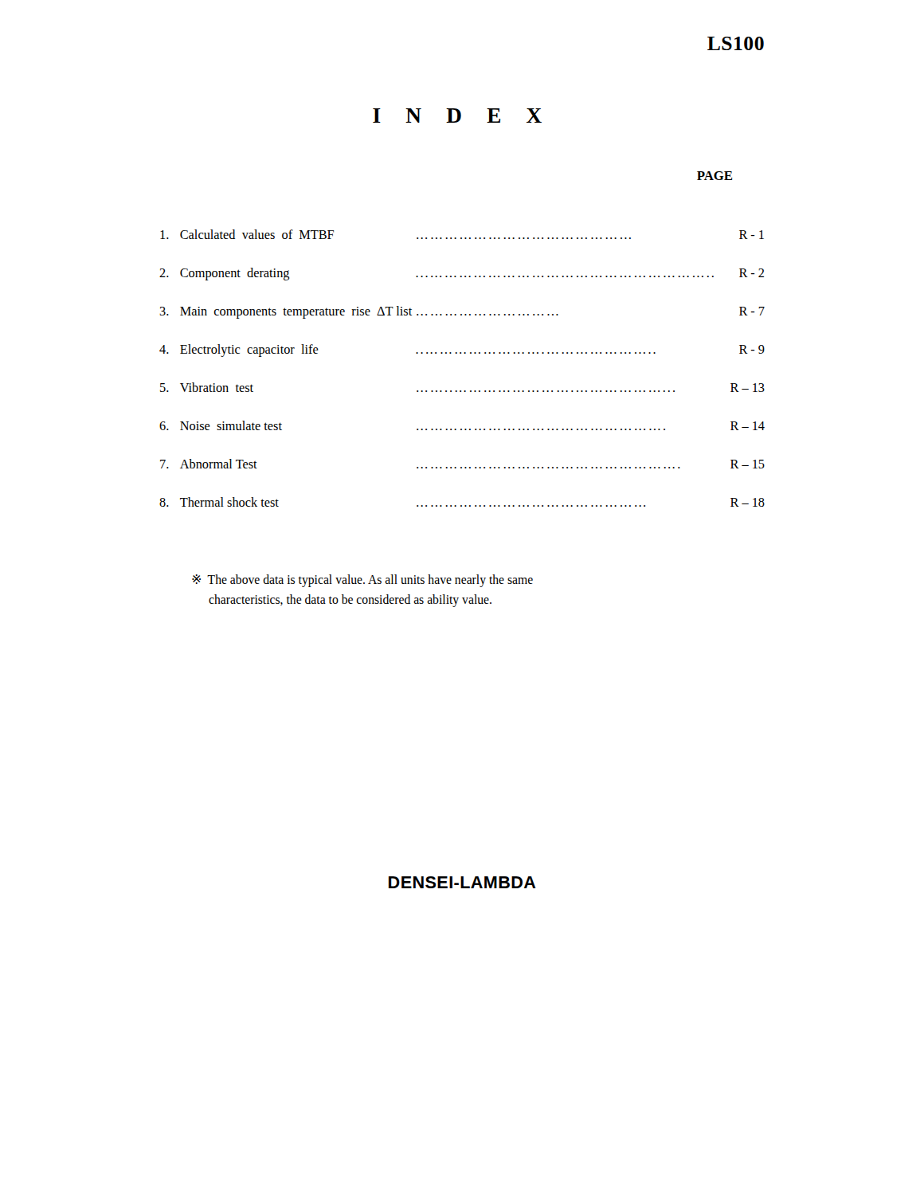LS100
I N D E X
PAGE
| 1. | Calculated values of MTBF | ……………………………………… | R - 1 |
| 2. | Component derating | ...………………………………………………….. | R - 2 |
| 3. | Main components temperature rise ΔT list | ………………………… | R - 7 |
| 4. | Electrolytic capacitor life | ..…………………….………………….. | R - 9 |
| 5. | Vibration test | ……..…………………….………………... | R – 13 |
| 6. | Noise simulate test | ……………………………………………. | R – 14 |
| 7. | Abnormal Test | ………………………………………………. | R – 15 |
| 8. | Thermal shock test | ………………………………………… | R – 18 |
※ The above data is typical value. As all units have nearly the same characteristics, the data to be considered as ability value.
DENSEI-LAMBDA